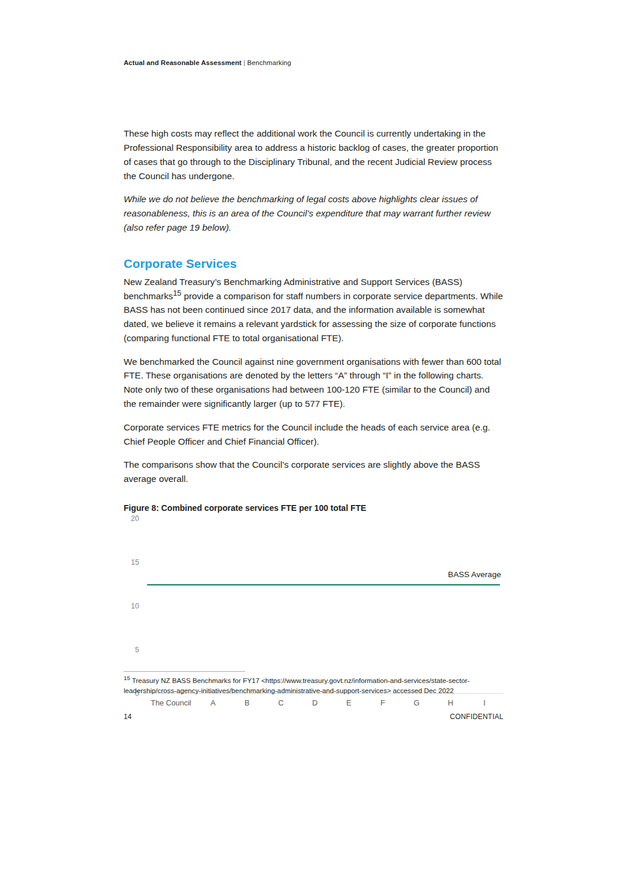Actual and Reasonable Assessment | Benchmarking
These high costs may reflect the additional work the Council is currently undertaking in the Professional Responsibility area to address a historic backlog of cases, the greater proportion of cases that go through to the Disciplinary Tribunal, and the recent Judicial Review process the Council has undergone.
While we do not believe the benchmarking of legal costs above highlights clear issues of reasonableness, this is an area of the Council’s expenditure that may warrant further review (also refer page 19 below).
Corporate Services
New Zealand Treasury’s Benchmarking Administrative and Support Services (BASS) benchmarks15 provide a comparison for staff numbers in corporate service departments. While BASS has not been continued since 2017 data, and the information available is somewhat dated, we believe it remains a relevant yardstick for assessing the size of corporate functions (comparing functional FTE to total organisational FTE).
We benchmarked the Council against nine government organisations with fewer than 600 total FTE. These organisations are denoted by the letters “A” through “I” in the following charts. Note only two of these organisations had between 100-120 FTE (similar to the Council) and the remainder were significantly larger (up to 577 FTE).
Corporate services FTE metrics for the Council include the heads of each service area (e.g. Chief People Officer and Chief Financial Officer).
The comparisons show that the Council’s corporate services are slightly above the BASS average overall.
Figure 8: Combined corporate services FTE per 100 total FTE
20 15 10 5 0
BASS Average
The Council A B C D E F G H I
15 Treasury NZ BASS Benchmarks for FY17 <https://www.treasury.govt.nz/information-and-services/state-sector-leadership/cross-agency-initiatives/benchmarking-administrative-and-support-services> accessed Dec 2022
14 CONFIDENTIAL